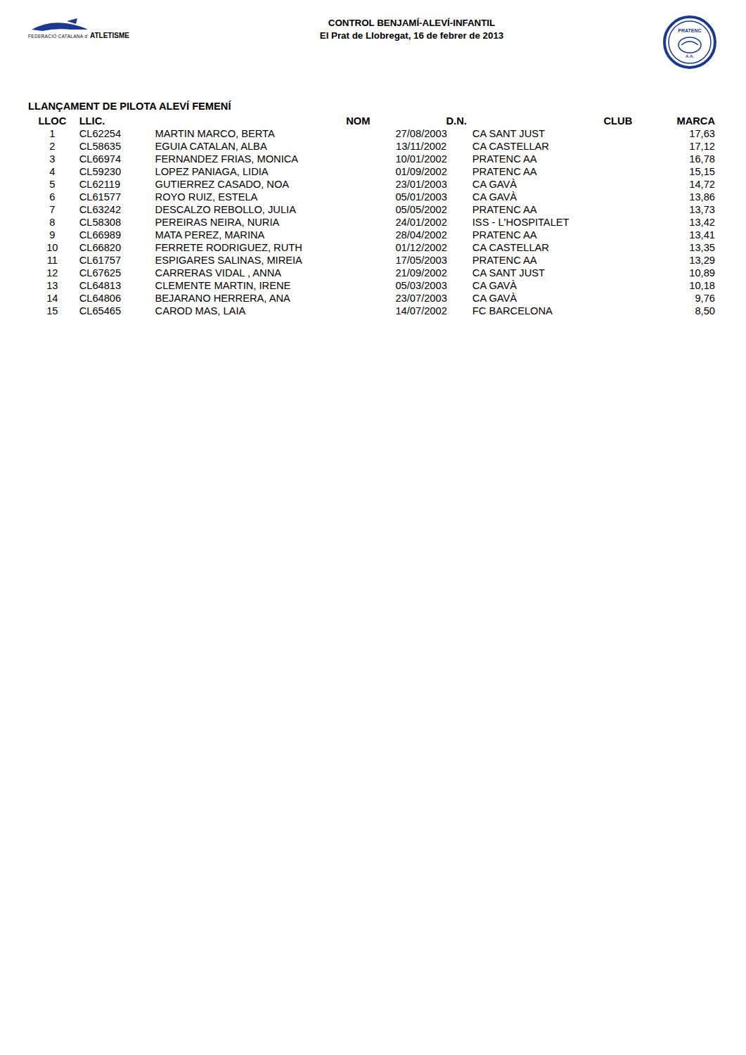FEDERACIÓ CATALANA d' ATLETISME
CONTROL BENJAMÍ-ALEVÍ-INFANTIL
El Prat de Llobregat, 16 de febrer de 2013
PRATENC A.A.
LLANÇAMENT DE PILOTA ALEVÍ FEMENÍ
| LLOC | LLIC. | NOM | D.N. | CLUB | MARCA |
| --- | --- | --- | --- | --- | --- |
| 1 | CL62254 | MARTIN MARCO, BERTA | 27/08/2003 | CA SANT JUST | 17,63 |
| 2 | CL58635 | EGUIA CATALAN, ALBA | 13/11/2002 | CA CASTELLAR | 17,12 |
| 3 | CL66974 | FERNANDEZ FRIAS, MONICA | 10/01/2002 | PRATENC AA | 16,78 |
| 4 | CL59230 | LOPEZ PANIAGA, LIDIA | 01/09/2002 | PRATENC AA | 15,15 |
| 5 | CL62119 | GUTIERREZ CASADO, NOA | 23/01/2003 | CA GAVÀ | 14,72 |
| 6 | CL61577 | ROYO RUIZ, ESTELA | 05/01/2003 | CA GAVÀ | 13,86 |
| 7 | CL63242 | DESCALZO REBOLLO, JULIA | 05/05/2002 | PRATENC AA | 13,73 |
| 8 | CL58308 | PEREIRAS NEIRA, NURIA | 24/01/2002 | ISS - L'HOSPITALET | 13,42 |
| 9 | CL66989 | MATA PEREZ, MARINA | 28/04/2002 | PRATENC AA | 13,41 |
| 10 | CL66820 | FERRETE RODRIGUEZ, RUTH | 01/12/2002 | CA CASTELLAR | 13,35 |
| 11 | CL61757 | ESPIGARES SALINAS, MIREIA | 17/05/2003 | PRATENC AA | 13,29 |
| 12 | CL67625 | CARRERAS VIDAL , ANNA | 21/09/2002 | CA SANT JUST | 10,89 |
| 13 | CL64813 | CLEMENTE MARTIN, IRENE | 05/03/2003 | CA GAVÀ | 10,18 |
| 14 | CL64806 | BEJARANO HERRERA, ANA | 23/07/2003 | CA GAVÀ | 9,76 |
| 15 | CL65465 | CAROD MAS, LAIA | 14/07/2002 | FC BARCELONA | 8,50 |